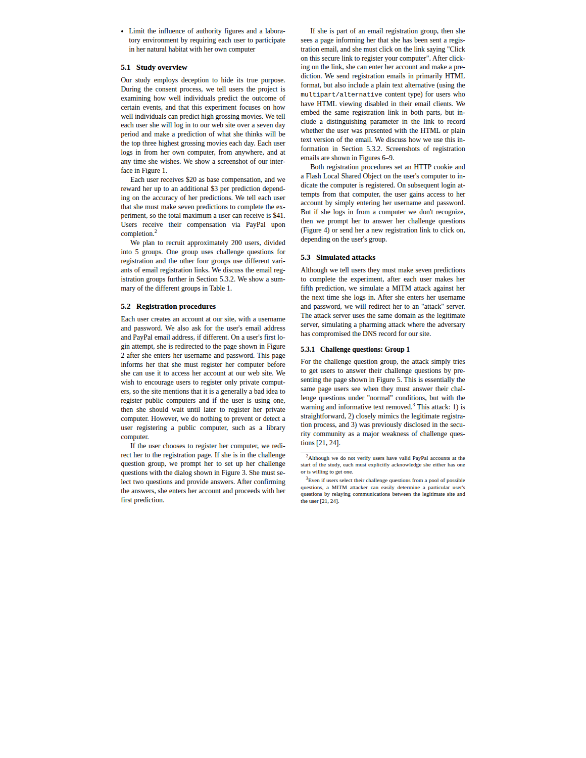Limit the influence of authority figures and a laboratory environment by requiring each user to participate in her natural habitat with her own computer
5.1 Study overview
Our study employs deception to hide its true purpose. During the consent process, we tell users the project is examining how well individuals predict the outcome of certain events, and that this experiment focuses on how well individuals can predict high grossing movies. We tell each user she will log in to our web site over a seven day period and make a prediction of what she thinks will be the top three highest grossing movies each day. Each user logs in from her own computer, from anywhere, and at any time she wishes. We show a screenshot of our interface in Figure 1.
Each user receives $20 as base compensation, and we reward her up to an additional $3 per prediction depending on the accuracy of her predictions. We tell each user that she must make seven predictions to complete the experiment, so the total maximum a user can receive is $41. Users receive their compensation via PayPal upon completion.2
We plan to recruit approximately 200 users, divided into 5 groups. One group uses challenge questions for registration and the other four groups use different variants of email registration links. We discuss the email registration groups further in Section 5.3.2. We show a summary of the different groups in Table 1.
5.2 Registration procedures
Each user creates an account at our site, with a username and password. We also ask for the user's email address and PayPal email address, if different. On a user's first login attempt, she is redirected to the page shown in Figure 2 after she enters her username and password. This page informs her that she must register her computer before she can use it to access her account at our web site. We wish to encourage users to register only private computers, so the site mentions that it is a generally a bad idea to register public computers and if the user is using one, then she should wait until later to register her private computer. However, we do nothing to prevent or detect a user registering a public computer, such as a library computer.
If the user chooses to register her computer, we redirect her to the registration page. If she is in the challenge question group, we prompt her to set up her challenge questions with the dialog shown in Figure 3. She must select two questions and provide answers. After confirming the answers, she enters her account and proceeds with her first prediction.
If she is part of an email registration group, then she sees a page informing her that she has been sent a registration email, and she must click on the link saying "Click on this secure link to register your computer". After clicking on the link, she can enter her account and make a prediction. We send registration emails in primarily HTML format, but also include a plain text alternative (using the multipart/alternative content type) for users who have HTML viewing disabled in their email clients. We embed the same registration link in both parts, but include a distinguishing parameter in the link to record whether the user was presented with the HTML or plain text version of the email. We discuss how we use this information in Section 5.3.2. Screenshots of registration emails are shown in Figures 6–9.
Both registration procedures set an HTTP cookie and a Flash Local Shared Object on the user's computer to indicate the computer is registered. On subsequent login attempts from that computer, the user gains access to her account by simply entering her username and password. But if she logs in from a computer we don't recognize, then we prompt her to answer her challenge questions (Figure 4) or send her a new registration link to click on, depending on the user's group.
5.3 Simulated attacks
Although we tell users they must make seven predictions to complete the experiment, after each user makes her fifth prediction, we simulate a MITM attack against her the next time she logs in. After she enters her username and password, we will redirect her to an "attack" server. The attack server uses the same domain as the legitimate server, simulating a pharming attack where the adversary has compromised the DNS record for our site.
5.3.1 Challenge questions: Group 1
For the challenge question group, the attack simply tries to get users to answer their challenge questions by presenting the page shown in Figure 5. This is essentially the same page users see when they must answer their challenge questions under "normal" conditions, but with the warning and informative text removed.3 This attack: 1) is straightforward, 2) closely mimics the legitimate registration process, and 3) was previously disclosed in the security community as a major weakness of challenge questions [21, 24].
2Although we do not verify users have valid PayPal accounts at the start of the study, each must explicitly acknowledge she either has one or is willing to get one.
3Even if users select their challenge questions from a pool of possible questions, a MITM attacker can easily determine a particular user's questions by relaying communications between the legitimate site and the user [21, 24].